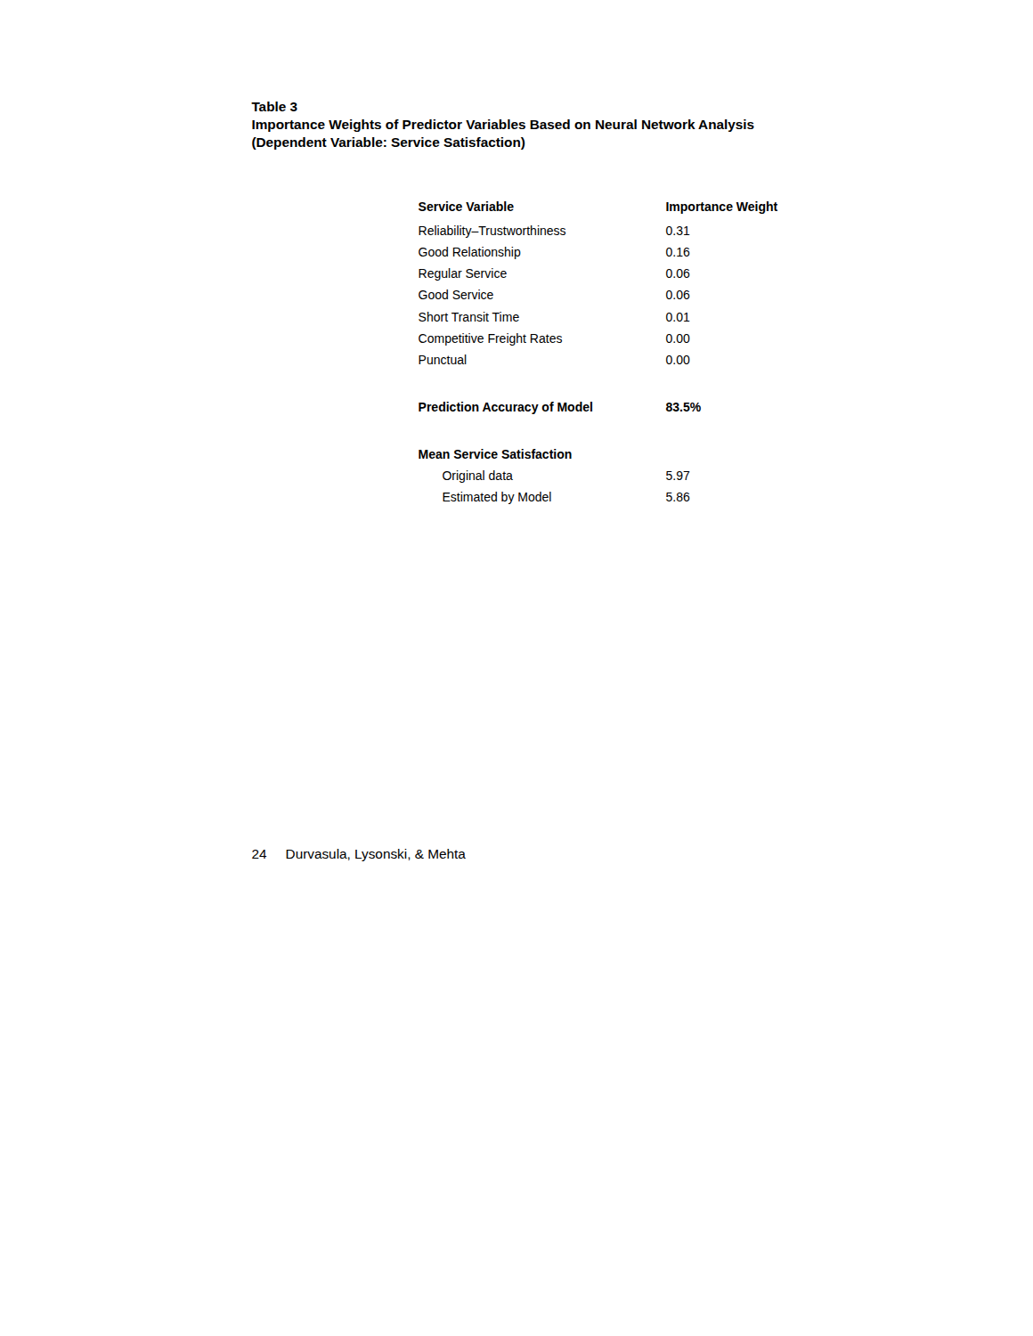Table 3 Importance Weights of Predictor Variables Based on Neural Network Analysis (Dependent Variable: Service Satisfaction)
| Service Variable | Importance Weight |
| --- | --- |
| Reliability–Trustworthiness | 0.31 |
| Good Relationship | 0.16 |
| Regular Service | 0.06 |
| Good Service | 0.06 |
| Short Transit Time | 0.01 |
| Competitive Freight Rates | 0.00 |
| Punctual | 0.00 |
| Prediction Accuracy of Model | 83.5% |
| Mean Service Satisfaction |
| Original data | 5.97 |
| Estimated by Model | 5.86 |
24 Durvasula, Lysonski, & Mehta